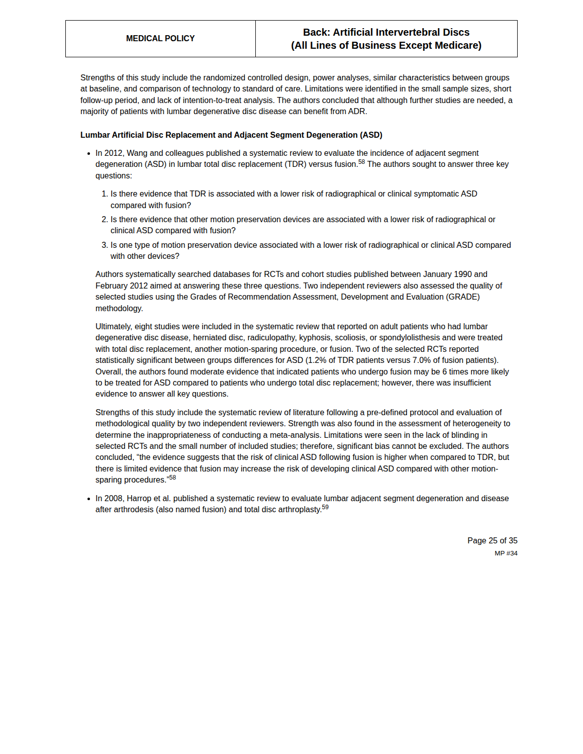| MEDICAL POLICY | Back: Artificial Intervertebral Discs (All Lines of Business Except Medicare) |
Strengths of this study include the randomized controlled design, power analyses, similar characteristics between groups at baseline, and comparison of technology to standard of care. Limitations were identified in the small sample sizes, short follow-up period, and lack of intention-to-treat analysis. The authors concluded that although further studies are needed, a majority of patients with lumbar degenerative disc disease can benefit from ADR.
Lumbar Artificial Disc Replacement and Adjacent Segment Degeneration (ASD)
In 2012, Wang and colleagues published a systematic review to evaluate the incidence of adjacent segment degeneration (ASD) in lumbar total disc replacement (TDR) versus fusion.58 The authors sought to answer three key questions:
Is there evidence that TDR is associated with a lower risk of radiographical or clinical symptomatic ASD compared with fusion?
Is there evidence that other motion preservation devices are associated with a lower risk of radiographical or clinical ASD compared with fusion?
Is one type of motion preservation device associated with a lower risk of radiographical or clinical ASD compared with other devices?
Authors systematically searched databases for RCTs and cohort studies published between January 1990 and February 2012 aimed at answering these three questions. Two independent reviewers also assessed the quality of selected studies using the Grades of Recommendation Assessment, Development and Evaluation (GRADE) methodology.
Ultimately, eight studies were included in the systematic review that reported on adult patients who had lumbar degenerative disc disease, herniated disc, radiculopathy, kyphosis, scoliosis, or spondylolisthesis and were treated with total disc replacement, another motion-sparing procedure, or fusion. Two of the selected RCTs reported statistically significant between groups differences for ASD (1.2% of TDR patients versus 7.0% of fusion patients). Overall, the authors found moderate evidence that indicated patients who undergo fusion may be 6 times more likely to be treated for ASD compared to patients who undergo total disc replacement; however, there was insufficient evidence to answer all key questions.
Strengths of this study include the systematic review of literature following a pre-defined protocol and evaluation of methodological quality by two independent reviewers. Strength was also found in the assessment of heterogeneity to determine the inappropriateness of conducting a meta-analysis. Limitations were seen in the lack of blinding in selected RCTs and the small number of included studies; therefore, significant bias cannot be excluded. The authors concluded, “the evidence suggests that the risk of clinical ASD following fusion is higher when compared to TDR, but there is limited evidence that fusion may increase the risk of developing clinical ASD compared with other motion-sparing procedures.”58
In 2008, Harrop et al. published a systematic review to evaluate lumbar adjacent segment degeneration and disease after arthrodesis (also named fusion) and total disc arthroplasty.59
Page 25 of 35
MP #34